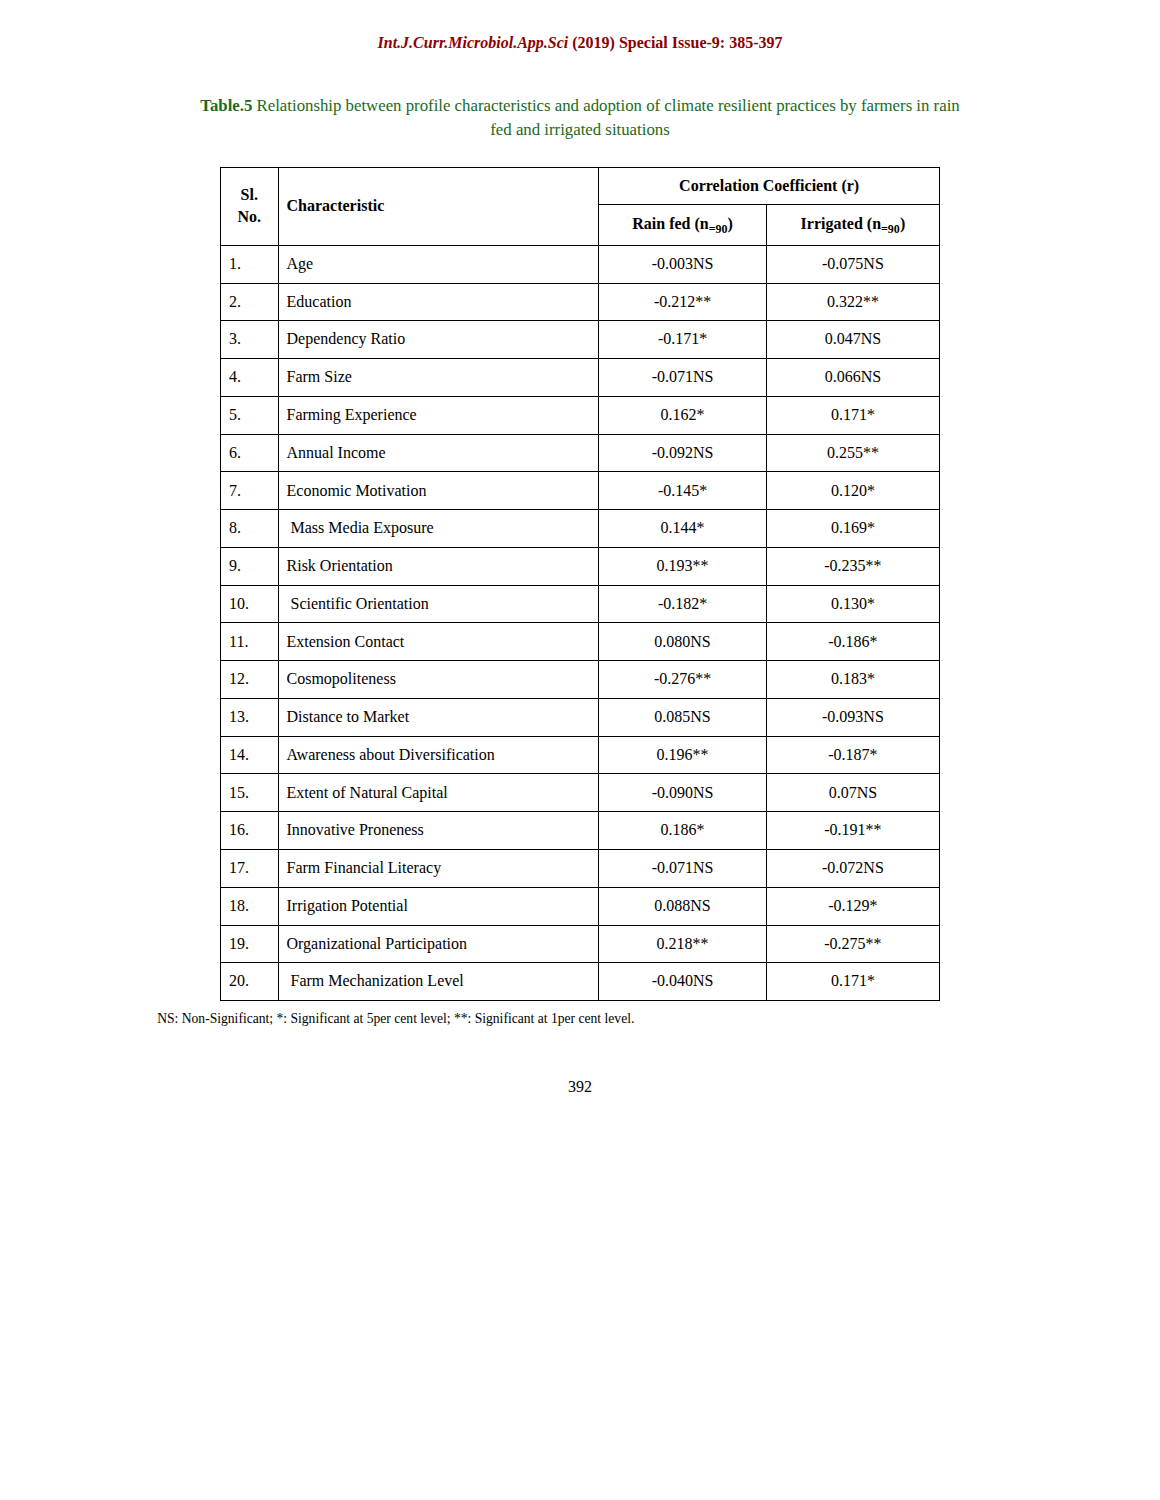Int.J.Curr.Microbiol.App.Sci (2019) Special Issue-9: 385-397
Table.5 Relationship between profile characteristics and adoption of climate resilient practices by farmers in rain fed and irrigated situations
| Sl. No. | Characteristic | Correlation Coefficient (r) |
| --- | --- | --- |
| Rain fed (n =90 ) | Irrigated (n =90 ) |
| 1. | Age | -0.003NS | -0.075NS |
| 2. | Education | -0.212** | 0.322** |
| 3. | Dependency Ratio | -0.171* | 0.047NS |
| 4. | Farm Size | -0.071NS | 0.066NS |
| 5. | Farming Experience | 0.162* | 0.171* |
| 6. | Annual Income | -0.092NS | 0.255** |
| 7. | Economic Motivation | -0.145* | 0.120* |
| 8. | Mass Media Exposure | 0.144* | 0.169* |
| 9. | Risk Orientation | 0.193** | -0.235** |
| 10. | Scientific Orientation | -0.182* | 0.130* |
| 11. | Extension Contact | 0.080NS | -0.186* |
| 12. | Cosmopoliteness | -0.276** | 0.183* |
| 13. | Distance to Market | 0.085NS | -0.093NS |
| 14. | Awareness about Diversification | 0.196** | -0.187* |
| 15. | Extent of Natural Capital | -0.090NS | 0.07NS |
| 16. | Innovative Proneness | 0.186* | -0.191** |
| 17. | Farm Financial Literacy | -0.071NS | -0.072NS |
| 18. | Irrigation Potential | 0.088NS | -0.129* |
| 19. | Organizational Participation | 0.218** | -0.275** |
| 20. | Farm Mechanization Level | -0.040NS | 0.171* |
NS: Non-Significant; *: Significant at 5per cent level; **: Significant at 1per cent level.
392